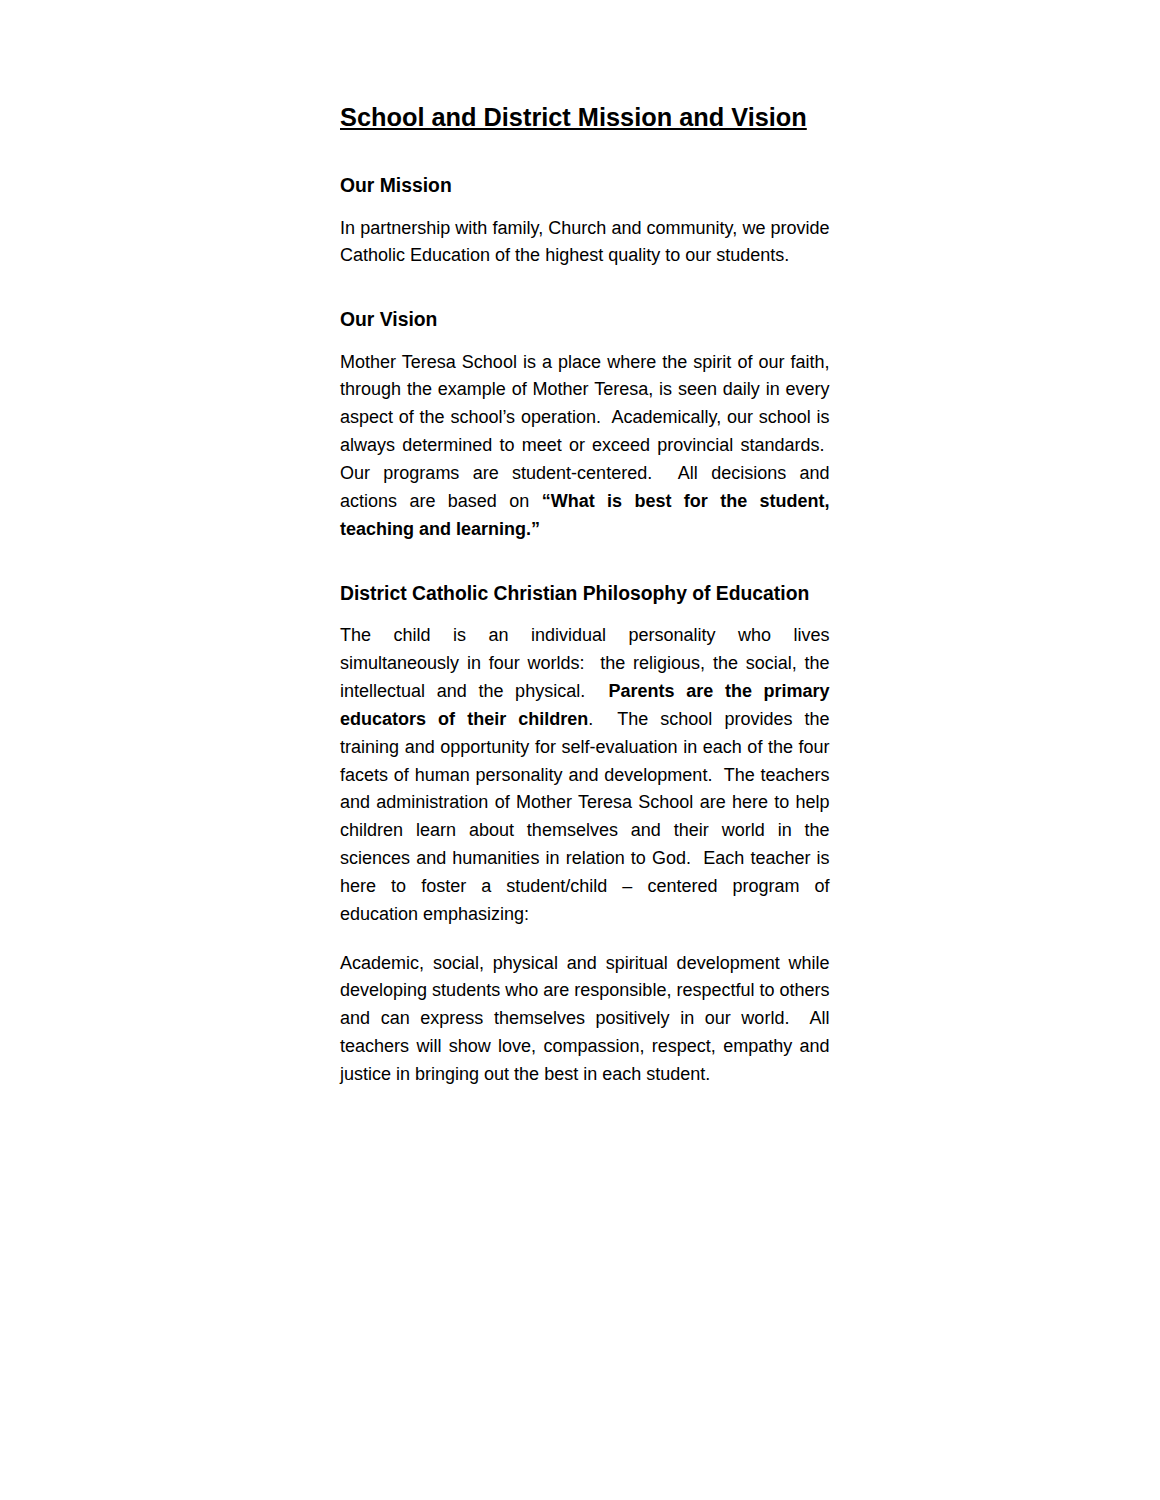School and District Mission and Vision
Our Mission
In partnership with family, Church and community, we provide Catholic Education of the highest quality to our students.
Our Vision
Mother Teresa School is a place where the spirit of our faith, through the example of Mother Teresa, is seen daily in every aspect of the school’s operation. Academically, our school is always determined to meet or exceed provincial standards. Our programs are student-centered. All decisions and actions are based on “What is best for the student, teaching and learning.”
District Catholic Christian Philosophy of Education
The child is an individual personality who lives simultaneously in four worlds: the religious, the social, the intellectual and the physical. Parents are the primary educators of their children. The school provides the training and opportunity for self-evaluation in each of the four facets of human personality and development. The teachers and administration of Mother Teresa School are here to help children learn about themselves and their world in the sciences and humanities in relation to God. Each teacher is here to foster a student/child – centered program of education emphasizing:
Academic, social, physical and spiritual development while developing students who are responsible, respectful to others and can express themselves positively in our world. All teachers will show love, compassion, respect, empathy and justice in bringing out the best in each student.